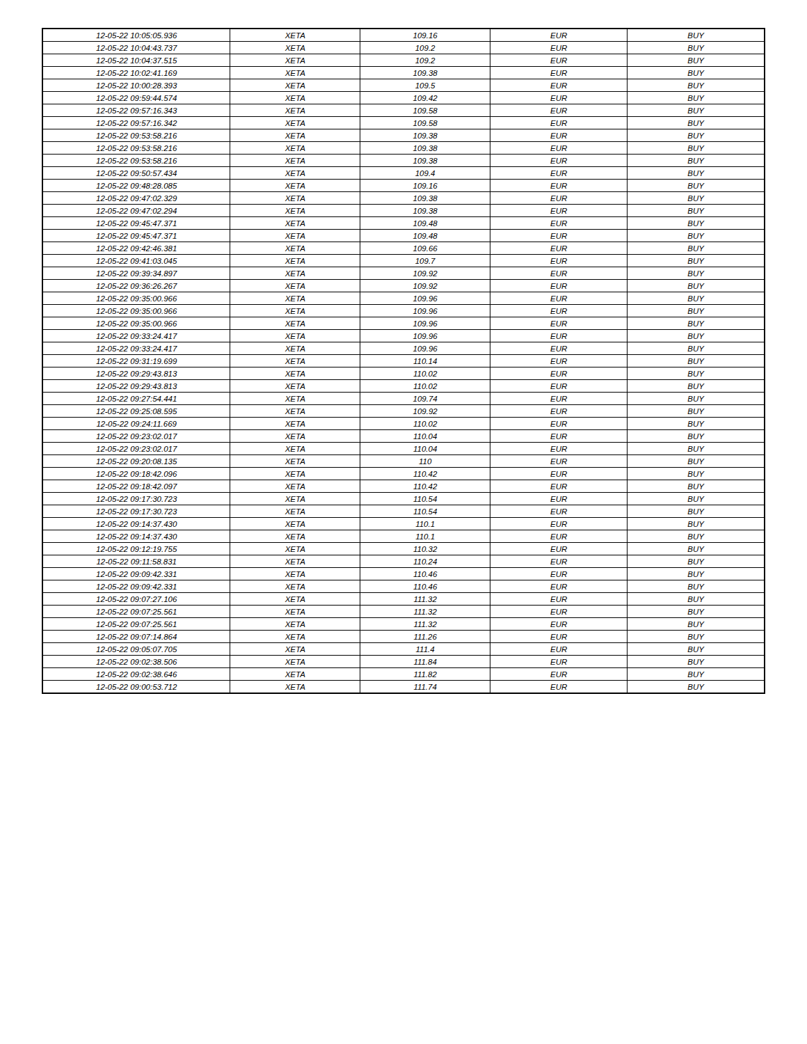| 12-05-22 10:05:05.936 | XETA | 109.16 | EUR | BUY |
| 12-05-22 10:04:43.737 | XETA | 109.2 | EUR | BUY |
| 12-05-22 10:04:37.515 | XETA | 109.2 | EUR | BUY |
| 12-05-22 10:02:41.169 | XETA | 109.38 | EUR | BUY |
| 12-05-22 10:00:28.393 | XETA | 109.5 | EUR | BUY |
| 12-05-22 09:59:44.574 | XETA | 109.42 | EUR | BUY |
| 12-05-22 09:57:16.343 | XETA | 109.58 | EUR | BUY |
| 12-05-22 09:57:16.342 | XETA | 109.58 | EUR | BUY |
| 12-05-22 09:53:58.216 | XETA | 109.38 | EUR | BUY |
| 12-05-22 09:53:58.216 | XETA | 109.38 | EUR | BUY |
| 12-05-22 09:53:58.216 | XETA | 109.38 | EUR | BUY |
| 12-05-22 09:50:57.434 | XETA | 109.4 | EUR | BUY |
| 12-05-22 09:48:28.085 | XETA | 109.16 | EUR | BUY |
| 12-05-22 09:47:02.329 | XETA | 109.38 | EUR | BUY |
| 12-05-22 09:47:02.294 | XETA | 109.38 | EUR | BUY |
| 12-05-22 09:45:47.371 | XETA | 109.48 | EUR | BUY |
| 12-05-22 09:45:47.371 | XETA | 109.48 | EUR | BUY |
| 12-05-22 09:42:46.381 | XETA | 109.66 | EUR | BUY |
| 12-05-22 09:41:03.045 | XETA | 109.7 | EUR | BUY |
| 12-05-22 09:39:34.897 | XETA | 109.92 | EUR | BUY |
| 12-05-22 09:36:26.267 | XETA | 109.92 | EUR | BUY |
| 12-05-22 09:35:00.966 | XETA | 109.96 | EUR | BUY |
| 12-05-22 09:35:00.966 | XETA | 109.96 | EUR | BUY |
| 12-05-22 09:35:00.966 | XETA | 109.96 | EUR | BUY |
| 12-05-22 09:33:24.417 | XETA | 109.96 | EUR | BUY |
| 12-05-22 09:33:24.417 | XETA | 109.96 | EUR | BUY |
| 12-05-22 09:31:19.699 | XETA | 110.14 | EUR | BUY |
| 12-05-22 09:29:43.813 | XETA | 110.02 | EUR | BUY |
| 12-05-22 09:29:43.813 | XETA | 110.02 | EUR | BUY |
| 12-05-22 09:27:54.441 | XETA | 109.74 | EUR | BUY |
| 12-05-22 09:25:08.595 | XETA | 109.92 | EUR | BUY |
| 12-05-22 09:24:11.669 | XETA | 110.02 | EUR | BUY |
| 12-05-22 09:23:02.017 | XETA | 110.04 | EUR | BUY |
| 12-05-22 09:23:02.017 | XETA | 110.04 | EUR | BUY |
| 12-05-22 09:20:08.135 | XETA | 110 | EUR | BUY |
| 12-05-22 09:18:42.096 | XETA | 110.42 | EUR | BUY |
| 12-05-22 09:18:42.097 | XETA | 110.42 | EUR | BUY |
| 12-05-22 09:17:30.723 | XETA | 110.54 | EUR | BUY |
| 12-05-22 09:17:30.723 | XETA | 110.54 | EUR | BUY |
| 12-05-22 09:14:37.430 | XETA | 110.1 | EUR | BUY |
| 12-05-22 09:14:37.430 | XETA | 110.1 | EUR | BUY |
| 12-05-22 09:12:19.755 | XETA | 110.32 | EUR | BUY |
| 12-05-22 09:11:58.831 | XETA | 110.24 | EUR | BUY |
| 12-05-22 09:09:42.331 | XETA | 110.46 | EUR | BUY |
| 12-05-22 09:09:42.331 | XETA | 110.46 | EUR | BUY |
| 12-05-22 09:07:27.106 | XETA | 111.32 | EUR | BUY |
| 12-05-22 09:07:25.561 | XETA | 111.32 | EUR | BUY |
| 12-05-22 09:07:25.561 | XETA | 111.32 | EUR | BUY |
| 12-05-22 09:07:14.864 | XETA | 111.26 | EUR | BUY |
| 12-05-22 09:05:07.705 | XETA | 111.4 | EUR | BUY |
| 12-05-22 09:02:38.506 | XETA | 111.84 | EUR | BUY |
| 12-05-22 09:02:38.646 | XETA | 111.82 | EUR | BUY |
| 12-05-22 09:00:53.712 | XETA | 111.74 | EUR | BUY |